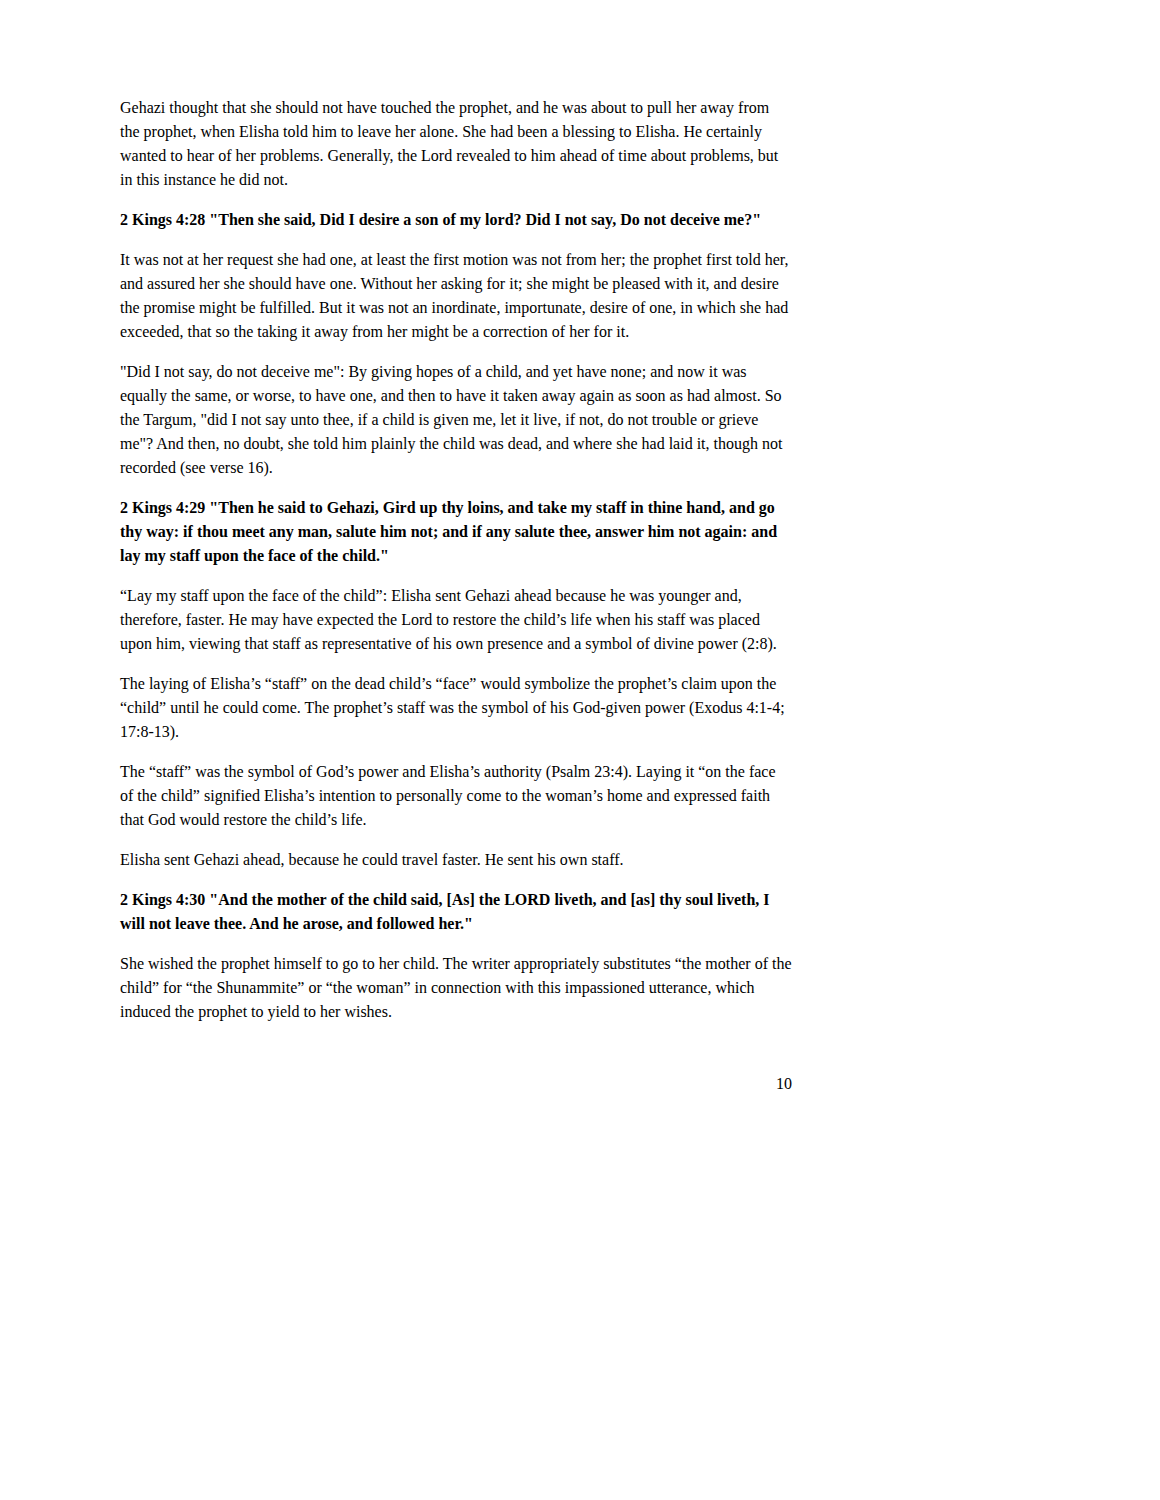Gehazi thought that she should not have touched the prophet, and he was about to pull her away from the prophet, when Elisha told him to leave her alone. She had been a blessing to Elisha. He certainly wanted to hear of her problems. Generally, the Lord revealed to him ahead of time about problems, but in this instance he did not.
2 Kings 4:28 "Then she said, Did I desire a son of my lord? Did I not say, Do not deceive me?"
It was not at her request she had one, at least the first motion was not from her; the prophet first told her, and assured her she should have one. Without her asking for it; she might be pleased with it, and desire the promise might be fulfilled. But it was not an inordinate, importunate, desire of one, in which she had exceeded, that so the taking it away from her might be a correction of her for it.
"Did I not say, do not deceive me": By giving hopes of a child, and yet have none; and now it was equally the same, or worse, to have one, and then to have it taken away again as soon as had almost. So the Targum, "did I not say unto thee, if a child is given me, let it live, if not, do not trouble or grieve me"? And then, no doubt, she told him plainly the child was dead, and where she had laid it, though not recorded (see verse 16).
2 Kings 4:29 "Then he said to Gehazi, Gird up thy loins, and take my staff in thine hand, and go thy way: if thou meet any man, salute him not; and if any salute thee, answer him not again: and lay my staff upon the face of the child."
“Lay my staff upon the face of the child”: Elisha sent Gehazi ahead because he was younger and, therefore, faster. He may have expected the Lord to restore the child’s life when his staff was placed upon him, viewing that staff as representative of his own presence and a symbol of divine power (2:8).
The laying of Elisha’s “staff” on the dead child’s “face” would symbolize the prophet’s claim upon the “child” until he could come. The prophet’s staff was the symbol of his God-given power (Exodus 4:1-4; 17:8-13).
The “staff” was the symbol of God’s power and Elisha’s authority (Psalm 23:4). Laying it “on the face of the child” signified Elisha’s intention to personally come to the woman’s home and expressed faith that God would restore the child’s life.
Elisha sent Gehazi ahead, because he could travel faster. He sent his own staff.
2 Kings 4:30 "And the mother of the child said, [As] the LORD liveth, and [as] thy soul liveth, I will not leave thee. And he arose, and followed her."
She wished the prophet himself to go to her child. The writer appropriately substitutes “the mother of the child” for “the Shunammite” or “the woman” in connection with this impassioned utterance, which induced the prophet to yield to her wishes.
10